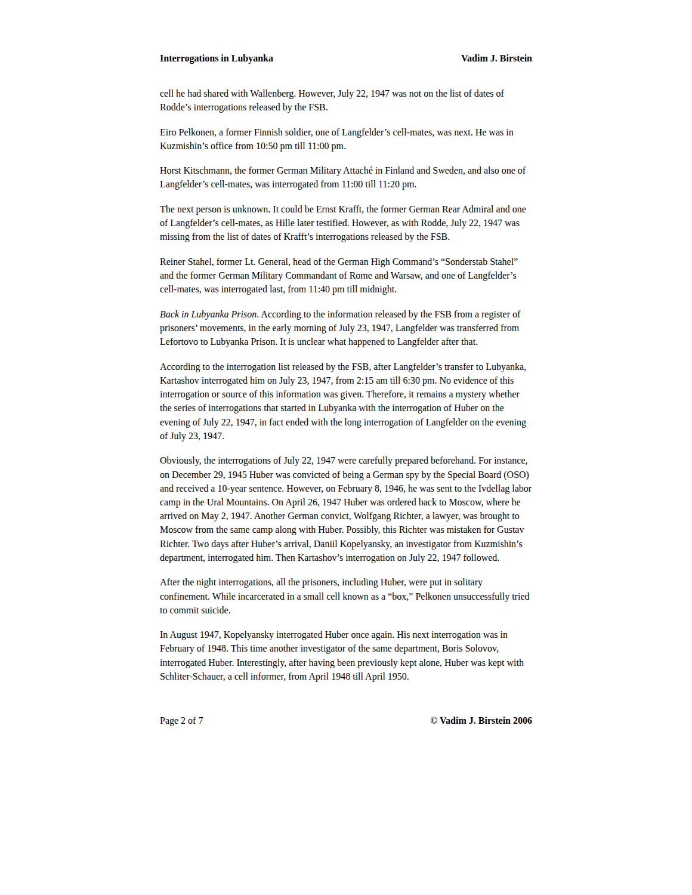Interrogations in Lubyanka
Vadim J. Birstein
cell he had shared with Wallenberg. However, July 22, 1947 was not on the list of dates of Rodde’s interrogations released by the FSB.
Eiro Pelkonen, a former Finnish soldier, one of Langfelder’s cell-mates, was next. He was in Kuzmishin’s office from 10:50 pm till 11:00 pm.
Horst Kitschmann, the former German Military Attaché in Finland and Sweden, and also one of Langfelder’s cell-mates, was interrogated from 11:00 till 11:20 pm.
The next person is unknown. It could be Ernst Krafft, the former German Rear Admiral and one of Langfelder’s cell-mates, as Hille later testified. However, as with Rodde, July 22, 1947 was missing from the list of dates of Krafft’s interrogations released by the FSB.
Reiner Stahel, former Lt. General, head of the German High Command’s “Sonderstab Stahel” and the former German Military Commandant of Rome and Warsaw, and one of Langfelder’s cell-mates, was interrogated last, from 11:40 pm till midnight.
Back in Lubyanka Prison. According to the information released by the FSB from a register of prisoners’ movements, in the early morning of July 23, 1947, Langfelder was transferred from Lefortovo to Lubyanka Prison. It is unclear what happened to Langfelder after that.
According to the interrogation list released by the FSB, after Langfelder’s transfer to Lubyanka, Kartashov interrogated him on July 23, 1947, from 2:15 am till 6:30 pm. No evidence of this interrogation or source of this information was given. Therefore, it remains a mystery whether the series of interrogations that started in Lubyanka with the interrogation of Huber on the evening of July 22, 1947, in fact ended with the long interrogation of Langfelder on the evening of July 23, 1947.
Obviously, the interrogations of July 22, 1947 were carefully prepared beforehand. For instance, on December 29, 1945 Huber was convicted of being a German spy by the Special Board (OSO) and received a 10-year sentence. However, on February 8, 1946, he was sent to the Ivdellag labor camp in the Ural Mountains. On April 26, 1947 Huber was ordered back to Moscow, where he arrived on May 2, 1947. Another German convict, Wolfgang Richter, a lawyer, was brought to Moscow from the same camp along with Huber. Possibly, this Richter was mistaken for Gustav Richter. Two days after Huber’s arrival, Daniil Kopelyansky, an investigator from Kuzmishin’s department, interrogated him. Then Kartashov’s interrogation on July 22, 1947 followed.
After the night interrogations, all the prisoners, including Huber, were put in solitary confinement. While incarcerated in a small cell known as a “box,” Pelkonen unsuccessfully tried to commit suicide.
In August 1947, Kopelyansky interrogated Huber once again. His next interrogation was in February of 1948. This time another investigator of the same department, Boris Solovov, interrogated Huber. Interestingly, after having been previously kept alone, Huber was kept with Schliter-Schauer, a cell informer, from April 1948 till April 1950.
Page 2 of 7
© Vadim J. Birstein 2006